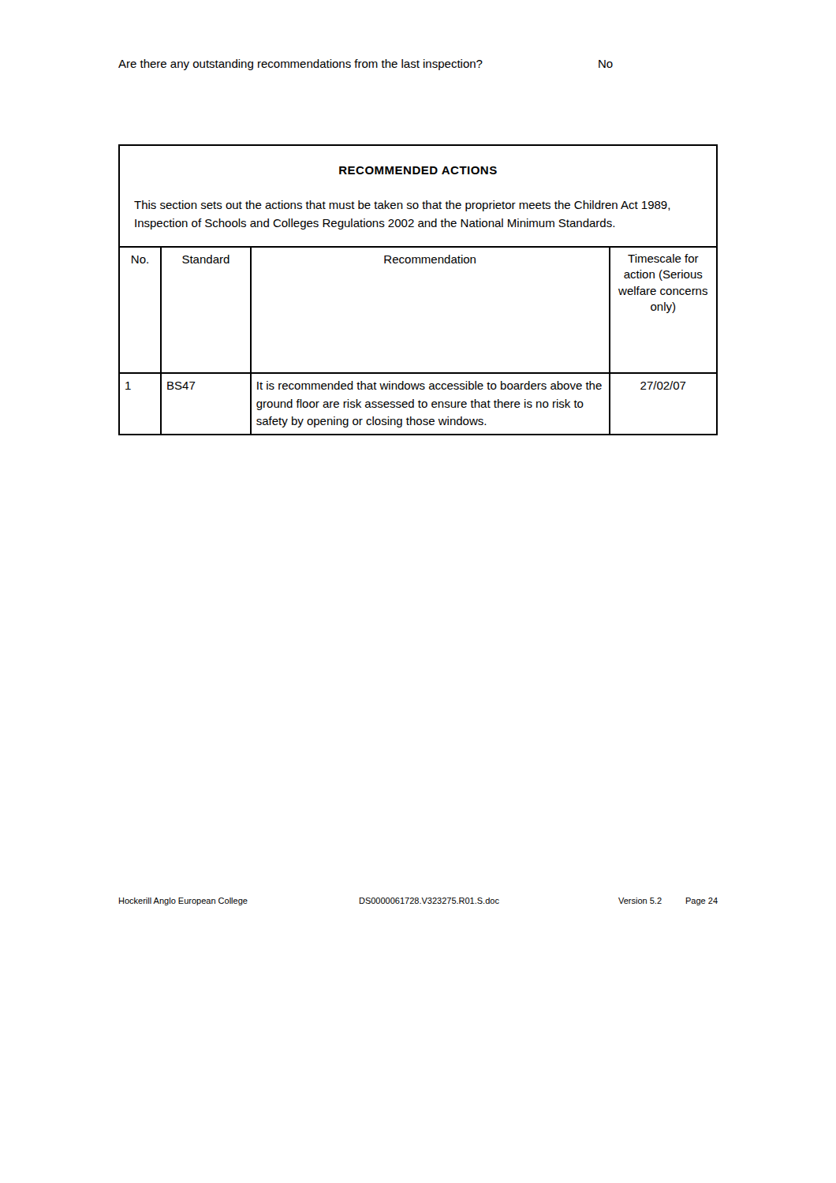Are there any outstanding recommendations from the last inspection?
No
RECOMMENDED ACTIONS
This section sets out the actions that must be taken so that the proprietor meets the Children Act 1989, Inspection of Schools and Colleges Regulations 2002 and the National Minimum Standards.
| No. | Standard | Recommendation | Timescale for action (Serious welfare concerns only) |
| --- | --- | --- | --- |
| 1 | BS47 | It is recommended that windows accessible to boarders above the ground floor are risk assessed to ensure that there is no risk to safety by opening or closing those windows. | 27/02/07 |
Hockerill Anglo European College
DS0000061728.V323275.R01.S.doc
Version 5.2 Page 24